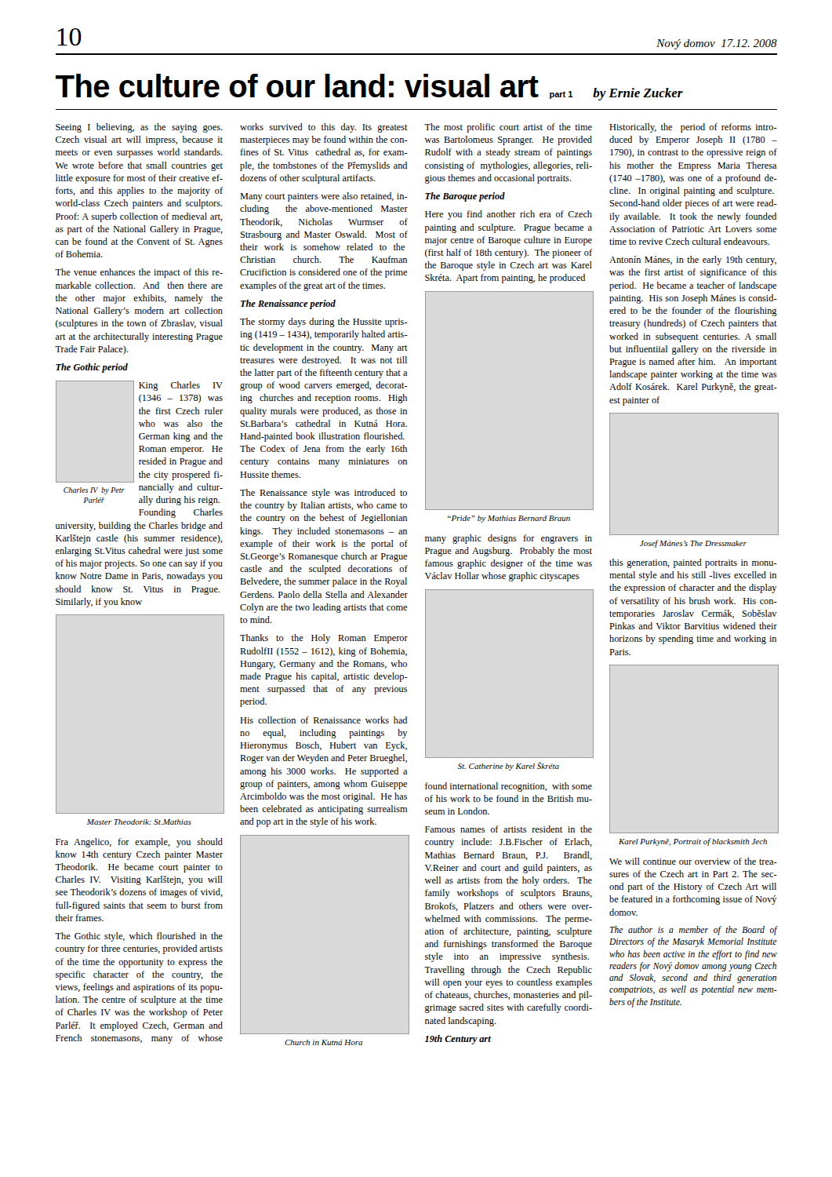10
Nový domov 17.12. 2008
The culture of our land: visual art
part 1 by Ernie Zucker
Seeing I believing, as the saying goes. Czech visual art will impress, because it meets or even surpasses world standards. We wrote before that small countries get little exposure for most of their creative efforts, and this applies to the majority of world-class Czech painters and sculptors. Proof: A superb collection of medieval art, as part of the National Gallery in Prague, can be found at the Convent of St. Agnes of Bohemia.
The venue enhances the impact of this remarkable collection. And then there are the other major exhibits, namely the National Gallery’s modern art collection (sculptures in the town of Zbraslav, visual art at the architecturally interesting Prague Trade Fair Palace).
The Gothic period
Charles IV by Petr Parléř
King Charles IV (1346 – 1378) was the first Czech ruler who was also the German king and the Roman emperor. He resided in Prague and the city prospered financially and culturally during his reign. Founding Charles university, building the Charles bridge and Karlštejn castle (his summer residence), enlarging St.Vitus cahedral were just some of his major projects. So one can say if you know Notre Dame in Paris, nowadays you should know St. Vitus in Prague. Similarly, if you know
Master Theodorik: St.Mathias
Fra Angelico, for example, you should know 14th century Czech painter Master Theodorik. He became court painter to Charles IV. Visiting Karlštejn, you will see Theodorik’s dozens of images of vivid, full-figured saints that seem to burst from their frames.
The Gothic style, which flourished in the country for three centuries, provided artists of the time the opportunity to express the specific character of the country, the views, feelings and aspirations of its population. The centre of sculpture at the time of Charles IV was the workshop of Peter Parléř. It employed Czech, German and French stonemasons, many of whose works survived to this day. Its greatest masterpieces may be found within the confines of St. Vitus cathedral as, for example, the tombstones of the Přemyslids and dozens of other sculptural artifacts.
Many court painters were also retained, including the above-mentioned Master Theodorik, Nicholas Wurmser of Strasbourg and Master Oswald. Most of their work is somehow related to the Christian church. The Kaufman Crucifiction is considered one of the prime examples of the great art of the times.
The Renaissance period
The stormy days during the Hussite uprising (1419 – 1434), temporarily halted artistic development in the country. Many art treasures were destroyed. It was not till the latter part of the fifteenth century that a group of wood carvers emerged, decorating churches and reception rooms. High quality murals were produced, as those in St.Barbara’s cathedral in Kutná Hora. Hand-painted book illustration flourished. The Codex of Jena from the early 16th century contains many miniatures on Hussite themes.
The Renaissance style was introduced to the country by Italian artists, who came to the country on the behest of Jegiellonian kings. They included stonemasons – an example of their work is the portal of St.George’s Romanesque church ar Prague castle and the sculpted decorations of Belvedere, the summer palace in the Royal Gerdens. Paolo della Stella and Alexander Colyn are the two leading artists that come to mind.
Thanks to the Holy Roman Emperor RudolfII (1552 – 1612), king of Bohemia, Hungary, Germany and the Romans, who made Prague his capital, artistic development surpassed that of any previous period.
His collection of Renaissance works had no equal, including paintings by Hieronymus Bosch, Hubert van Eyck, Roger van der Weyden and Peter Brueghel, among his 3000 works. He supported a group of painters, among whom Guiseppe Arcimboldo was the most original. He has been celebrated as anticipating surrealism and pop art in the style of his work.
Church in Kutná Hora
The most prolific court artist of the time was Bartolomeus Spranger. He provided Rudolf with a steady stream of paintings consisting of mythologies, allegories, religious themes and occasional portraits.
The Baroque period
Here you find another rich era of Czech painting and sculpture. Prague became a major centre of Baroque culture in Europe (first half of 18th century). The pioneer of the Baroque style in Czech art was Karel Skréta. Apart from painting, he produced
“Pride” by Mathias Bernard Braun
many graphic designs for engravers in Prague and Augsburg. Probably the most famous graphic designer of the time was Václav Hollar whose graphic cityscapes
St. Catherine by Karel Škréta
found international recognition, with some of his work to be found in the British museum in London.
Famous names of artists resident in the country include: J.B.Fischer of Erlach, Mathias Bernard Braun, P.J. Brandl, V.Reiner and court and guild painters, as well as artists from the holy orders. The family workshops of sculptors Brauns, Brokofs, Platzers and others were overwhelmed with commissions. The permeation of architecture, painting, sculpture and furnishings transformed the Baroque style into an impressive synthesis. Travelling through the Czech Republic will open your eyes to countless examples of chateaus, churches, monasteries and pilgrimage sacred sites with carefully coordinated landscaping.
19th Century art
Historically, the period of reforms introduced by Emperor Joseph II (1780 – 1790), in contrast to the opressive reign of his mother the Empress Maria Theresa (1740 –1780), was one of a profound decline. In original painting and sculpture. Second-hand older pieces of art were readily available. It took the newly founded Association of Patriotic Art Lovers some time to revive Czech cultural endeavours.
Antonín Mánes, in the early 19th century, was the first artist of significance of this period. He became a teacher of landscape painting. His son Joseph Mánes is considered to be the founder of the flourishing treasury (hundreds) of Czech painters that worked in subsequent centuries. A small but influentiial gallery on the riverside in Prague is named after him. An important landscape painter working at the time was Adolf Kosárek. Karel Purkyně, the greatest painter of
Josef Mánes’s The Dressmaker
this generation, painted portraits in monumental style and his still -lives excelled in the expression of character and the display of versatility of his brush work. His contemporaries Jaroslav Cermák, Soběslav Pinkas and Viktor Barvitius widened their horizons by spending time and working in Paris.
Karel Purkyně, Portrait of blacksmith Jech
We will continue our overview of the treasures of the Czech art in Part 2. The second part of the History of Czech Art will be featured in a forthcoming issue of Nový domov.
The author is a member of the Board of Directors of the Masaryk Memorial Institute who has been active in the effort to find new readers for Nový domov among young Czech and Slovak, second and third generation compatriots, as well as potential new members of the Institute.